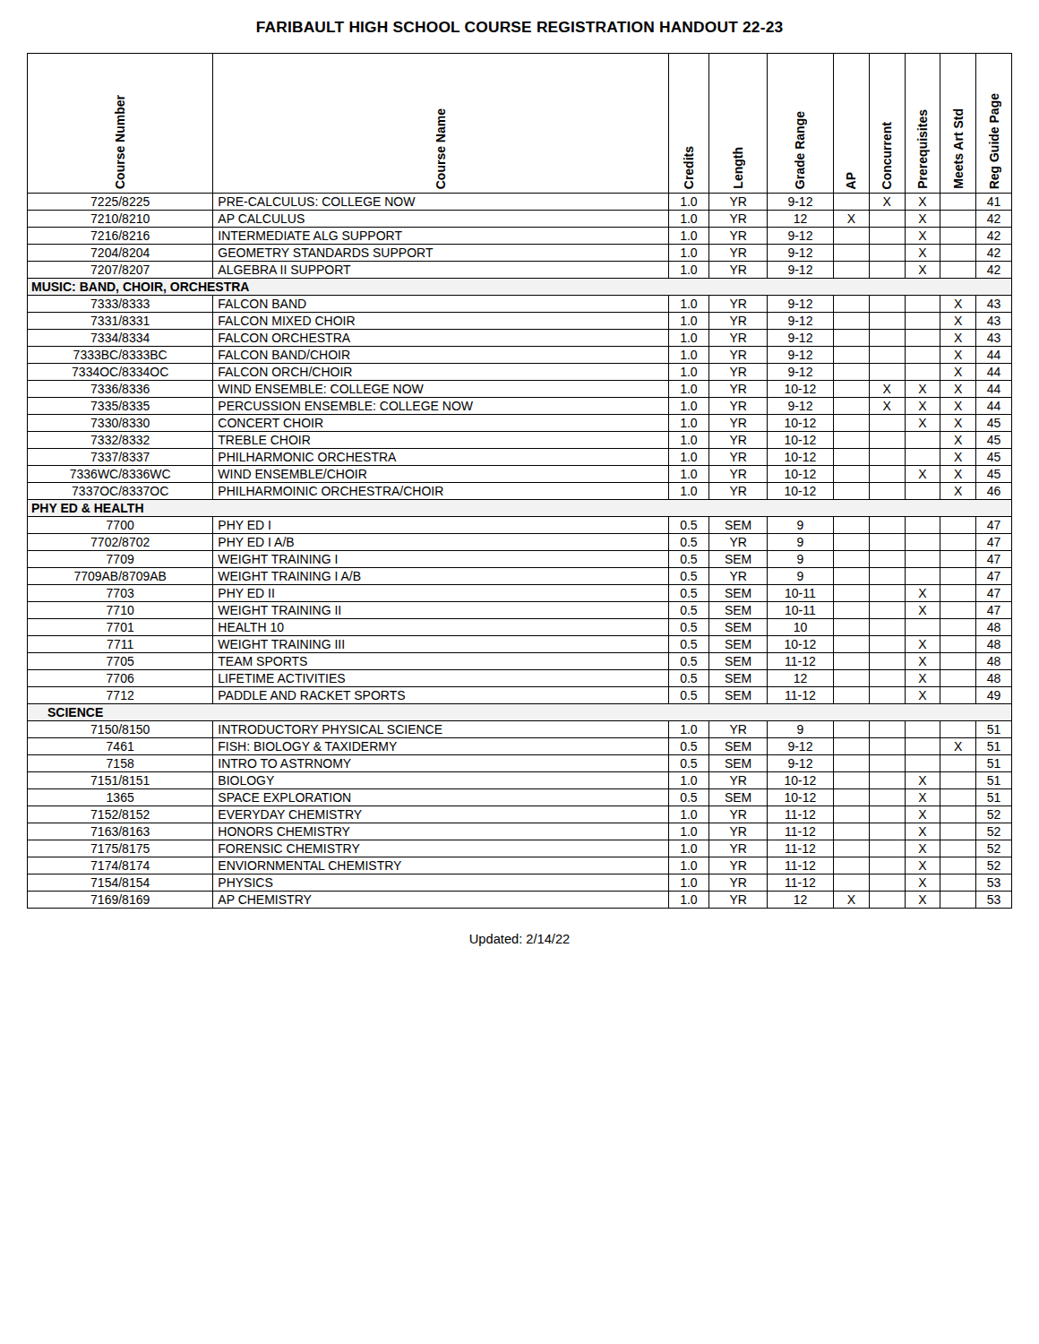FARIBAULT HIGH SCHOOL COURSE REGISTRATION HANDOUT 22-23
| Course Number | Course Name | Credits | Length | Grade Range | AP | Concurrent | Prerequisites | Meets Art Std | Reg Guide Page |
| --- | --- | --- | --- | --- | --- | --- | --- | --- | --- |
| 7225/8225 | PRE-CALCULUS: COLLEGE NOW | 1.0 | YR | 9-12 | | X | X | | 41 |
| 7210/8210 | AP CALCULUS | 1.0 | YR | 12 | X | | X | | 42 |
| 7216/8216 | INTERMEDIATE ALG SUPPORT | 1.0 | YR | 9-12 | | | X | | 42 |
| 7204/8204 | GEOMETRY STANDARDS SUPPORT | 1.0 | YR | 9-12 | | | X | | 42 |
| 7207/8207 | ALGEBRA II SUPPORT | 1.0 | YR | 9-12 | | | X | | 42 |
| MUSIC: BAND, CHOIR, ORCHESTRA |
| 7333/8333 | FALCON BAND | 1.0 | YR | 9-12 | | | | X | 43 |
| 7331/8331 | FALCON MIXED CHOIR | 1.0 | YR | 9-12 | | | | X | 43 |
| 7334/8334 | FALCON ORCHESTRA | 1.0 | YR | 9-12 | | | | X | 43 |
| 7333BC/8333BC | FALCON BAND/CHOIR | 1.0 | YR | 9-12 | | | | X | 44 |
| 7334OC/8334OC | FALCON ORCH/CHOIR | 1.0 | YR | 9-12 | | | | X | 44 |
| 7336/8336 | WIND ENSEMBLE: COLLEGE NOW | 1.0 | YR | 10-12 | | X | X | X | 44 |
| 7335/8335 | PERCUSSION ENSEMBLE: COLLEGE NOW | 1.0 | YR | 9-12 | | X | X | X | 44 |
| 7330/8330 | CONCERT CHOIR | 1.0 | YR | 10-12 | | | X | X | 45 |
| 7332/8332 | TREBLE CHOIR | 1.0 | YR | 10-12 | | | | X | 45 |
| 7337/8337 | PHILHARMONIC ORCHESTRA | 1.0 | YR | 10-12 | | | | X | 45 |
| 7336WC/8336WC | WIND ENSEMBLE/CHOIR | 1.0 | YR | 10-12 | | | X | X | 45 |
| 7337OC/8337OC | PHILHARMOINIC ORCHESTRA/CHOIR | 1.0 | YR | 10-12 | | | | X | 46 |
| PHY ED & HEALTH |
| 7700 | PHY ED I | 0.5 | SEM | 9 | | | | | 47 |
| 7702/8702 | PHY ED I A/B | 0.5 | YR | 9 | | | | | 47 |
| 7709 | WEIGHT TRAINING I | 0.5 | SEM | 9 | | | | | 47 |
| 7709AB/8709AB | WEIGHT TRAINING I A/B | 0.5 | YR | 9 | | | | | 47 |
| 7703 | PHY ED II | 0.5 | SEM | 10-11 | | | X | | 47 |
| 7710 | WEIGHT TRAINING II | 0.5 | SEM | 10-11 | | | X | | 47 |
| 7701 | HEALTH 10 | 0.5 | SEM | 10 | | | | | 48 |
| 7711 | WEIGHT TRAINING III | 0.5 | SEM | 10-12 | | | X | | 48 |
| 7705 | TEAM SPORTS | 0.5 | SEM | 11-12 | | | X | | 48 |
| 7706 | LIFETIME ACTIVITIES | 0.5 | SEM | 12 | | | X | | 48 |
| 7712 | PADDLE AND RACKET SPORTS | 0.5 | SEM | 11-12 | | | X | | 49 |
| SCIENCE |
| 7150/8150 | INTRODUCTORY PHYSICAL SCIENCE | 1.0 | YR | 9 | | | | | 51 |
| 7461 | FISH: BIOLOGY & TAXIDERMY | 0.5 | SEM | 9-12 | | | | X | 51 |
| 7158 | INTRO TO ASTRNOMY | 0.5 | SEM | 9-12 | | | | | 51 |
| 7151/8151 | BIOLOGY | 1.0 | YR | 10-12 | | | X | | 51 |
| 1365 | SPACE EXPLORATION | 0.5 | SEM | 10-12 | | | X | | 51 |
| 7152/8152 | EVERYDAY CHEMISTRY | 1.0 | YR | 11-12 | | | X | | 52 |
| 7163/8163 | HONORS CHEMISTRY | 1.0 | YR | 11-12 | | | X | | 52 |
| 7175/8175 | FORENSIC CHEMISTRY | 1.0 | YR | 11-12 | | | X | | 52 |
| 7174/8174 | ENVIORNMENTAL CHEMISTRY | 1.0 | YR | 11-12 | | | X | | 52 |
| 7154/8154 | PHYSICS | 1.0 | YR | 11-12 | | | X | | 53 |
| 7169/8169 | AP CHEMISTRY | 1.0 | YR | 12 | X | | X | | 53 |
Updated: 2/14/22